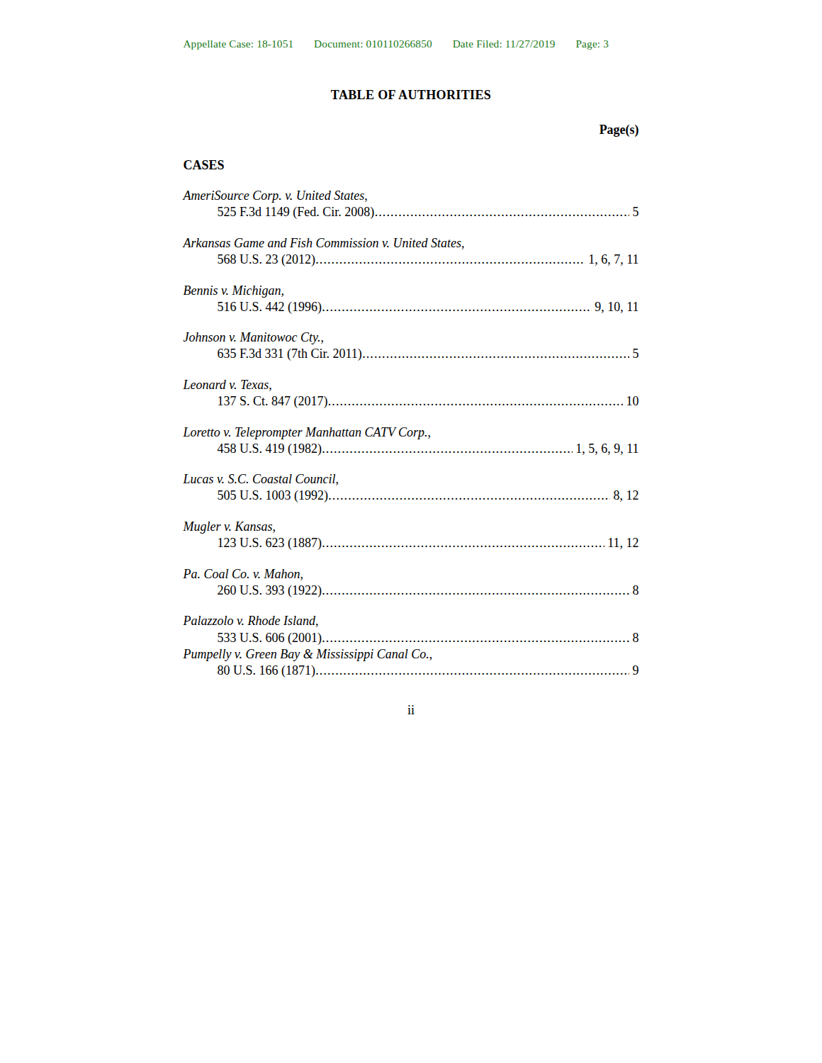Appellate Case: 18-1051 Document: 010110266850 Date Filed: 11/27/2019 Page: 3
TABLE OF AUTHORITIES
Page(s)
CASES
AmeriSource Corp. v. United States,
525 F.3d 1149 (Fed. Cir. 2008) .......................................................................................................... 5
Arkansas Game and Fish Commission v. United States,
568 U.S. 23 (2012) .......................................................................................................... 1, 6, 7, 11
Bennis v. Michigan,
516 U.S. 442 (1996) .......................................................................................................... 9, 10, 11
Johnson v. Manitowoc Cty.,
635 F.3d 331 (7th Cir. 2011) .......................................................................................................... 5
Leonard v. Texas,
137 S. Ct. 847 (2017) .......................................................................................................... 10
Loretto v. Teleprompter Manhattan CATV Corp.,
458 U.S. 419 (1982) .......................................................................................................... 1, 5, 6, 9, 11
Lucas v. S.C. Coastal Council,
505 U.S. 1003 (1992) .......................................................................................................... 8, 12
Mugler v. Kansas,
123 U.S. 623 (1887) .......................................................................................................... 11, 12
Pa. Coal Co. v. Mahon,
260 U.S. 393 (1922) .......................................................................................................... 8
Palazzolo v. Rhode Island,
533 U.S. 606 (2001) .......................................................................................................... 8
Pumpelly v. Green Bay & Mississippi Canal Co.,
80 U.S. 166 (1871) .......................................................................................................... 9
ii